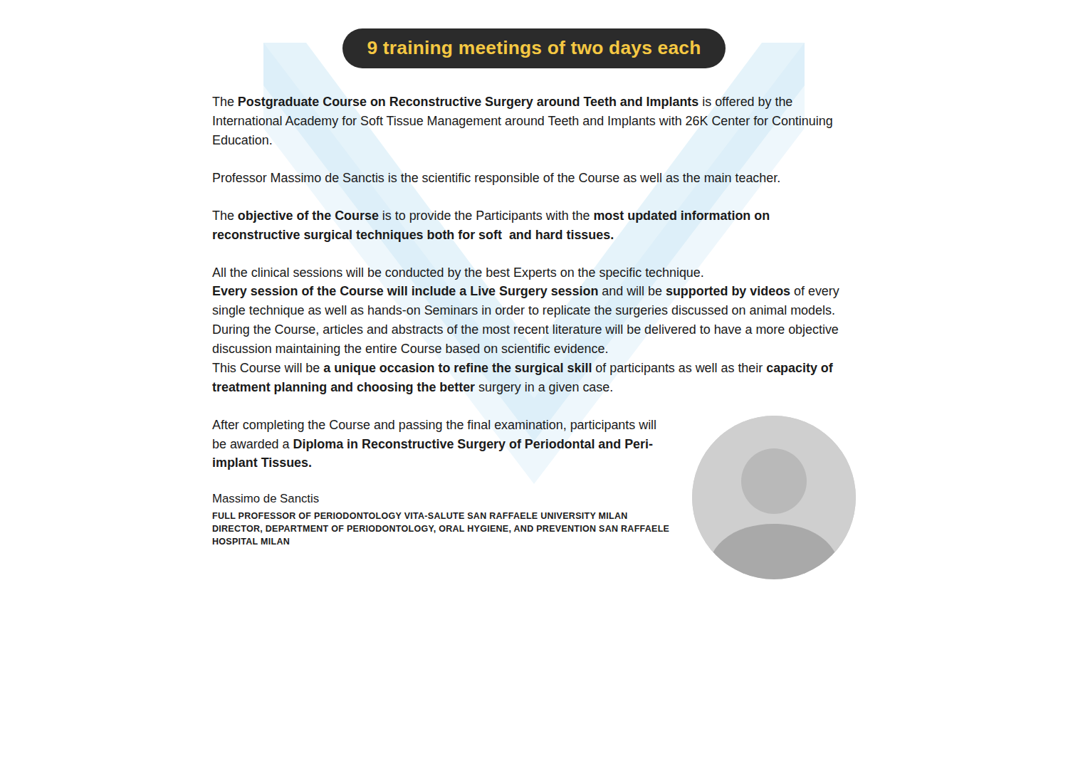9 training meetings of two days each
The Postgraduate Course on Reconstructive Surgery around Teeth and Implants is offered by the International Academy for Soft Tissue Management around Teeth and Implants with 26K Center for Continuing Education.
Professor Massimo de Sanctis is the scientific responsible of the Course as well as the main teacher.
The objective of the Course is to provide the Participants with the most updated information on reconstructive surgical techniques both for soft and hard tissues.
All the clinical sessions will be conducted by the best Experts on the specific technique.
Every session of the Course will include a Live Surgery session and will be supported by videos of every single technique as well as hands-on Seminars in order to replicate the surgeries discussed on animal models. During the Course, articles and abstracts of the most recent literature will be delivered to have a more objective discussion maintaining the entire Course based on scientific evidence.
This Course will be a unique occasion to refine the surgical skill of participants as well as their capacity of treatment planning and choosing the better surgery in a given case.
After completing the Course and passing the final examination, participants will be awarded a Diploma in Reconstructive Surgery of Periodontal and Peri-implant Tissues.
Massimo de Sanctis
Full Professor of Periodontology Vita-Salute San Raffaele University Milan
Director, Department of Periodontology, Oral Hygiene, and Prevention San Raffaele Hospital Milan